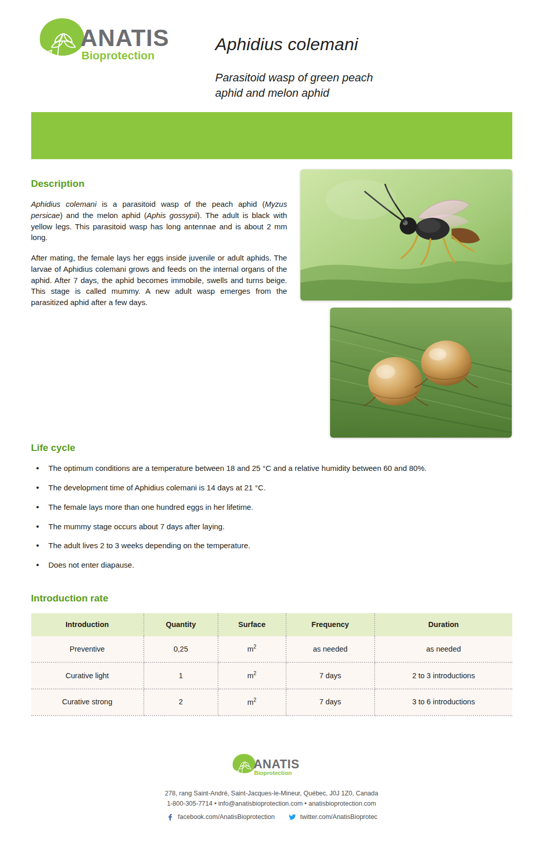ANATIS Bioprotection
Aphidius colemani
Parasitoid wasp of green peach
aphid and melon aphid
Description
Aphidius colemani is a parasitoid wasp of the peach aphid (Myzus persicae) and the melon aphid (Aphis gossypii). The adult is black with yellow legs. This parasitoid wasp has long antennae and is about 2 mm long.
After mating, the female lays her eggs inside juvenile or adult aphids. The larvae of Aphidius colemani grows and feeds on the internal organs of the aphid. After 7 days, the aphid becomes immobile, swells and turns beige. This stage is called mummy. A new adult wasp emerges from the parasitized aphid after a few days.
Life cycle
The optimum conditions are a temperature between 18 and 25 °C and a relative humidity between 60 and 80%.
The development time of Aphidius colemani is 14 days at 21 °C.
The female lays more than one hundred eggs in her lifetime.
The mummy stage occurs about 7 days after laying.
The adult lives 2 to 3 weeks depending on the temperature.
Does not enter diapause.
Introduction rate
| Introduction | Quantity | Surface | Frequency | Duration |
| --- | --- | --- | --- | --- |
| Preventive | 0,25 | m 2 | as needed | as needed |
| Curative light | 1 | m 2 | 7 days | 2 to 3 introductions |
| Curative strong | 2 | m 2 | 7 days | 3 to 6 introductions |
ANATIS Bioprotection
278, rang Saint-André, Saint-Jacques-le-Mineur, Québec, J0J 1Z0, Canada
1-800-305-7714 • info@anatisbioprotection.com • anatisbioprotection.com
facebook.com/AnatisBioprotection twitter.com/AnatisBioprotec